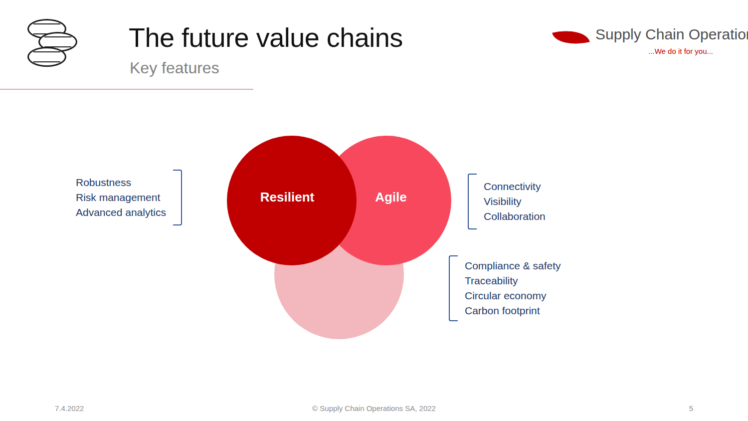The future value chains
Key features
Supply Chain Operations
...We do it for you...
Resilient
Agile
Sustainable
Robustness
Risk management
Advanced analytics
Connectivity
Visibility
Collaboration
Compliance & safety
Traceability
Circular economy
Carbon footprint
7.4.2022 © Supply Chain Operations SA, 2022 5